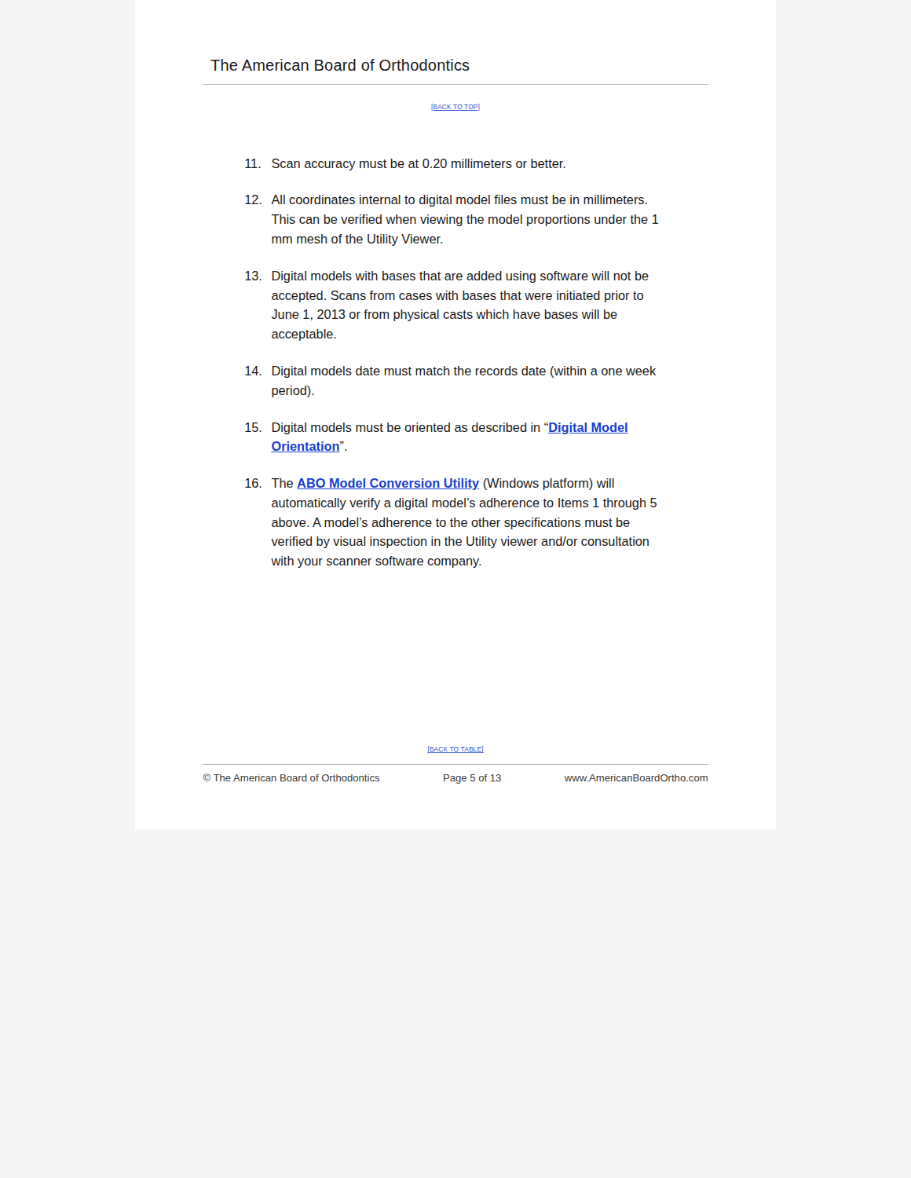The American Board of Orthodontics
[BACK TO TOP]
Scan accuracy must be at 0.20 millimeters or better.
All coordinates internal to digital model files must be in millimeters. This can be verified when viewing the model proportions under the 1 mm mesh of the Utility Viewer.
Digital models with bases that are added using software will not be accepted. Scans from cases with bases that were initiated prior to June 1, 2013 or from physical casts which have bases will be acceptable.
Digital models date must match the records date (within a one week period).
Digital models must be oriented as described in “Digital Model Orientation”.
The ABO Model Conversion Utility (Windows platform) will automatically verify a digital model’s adherence to Items 1 through 5 above. A model’s adherence to the other specifications must be verified by visual inspection in the Utility viewer and/or consultation with your scanner software company.
[BACK TO TABLE]
© The American Board of Orthodontics
Page 5 of 13
www.AmericanBoardOrtho.com